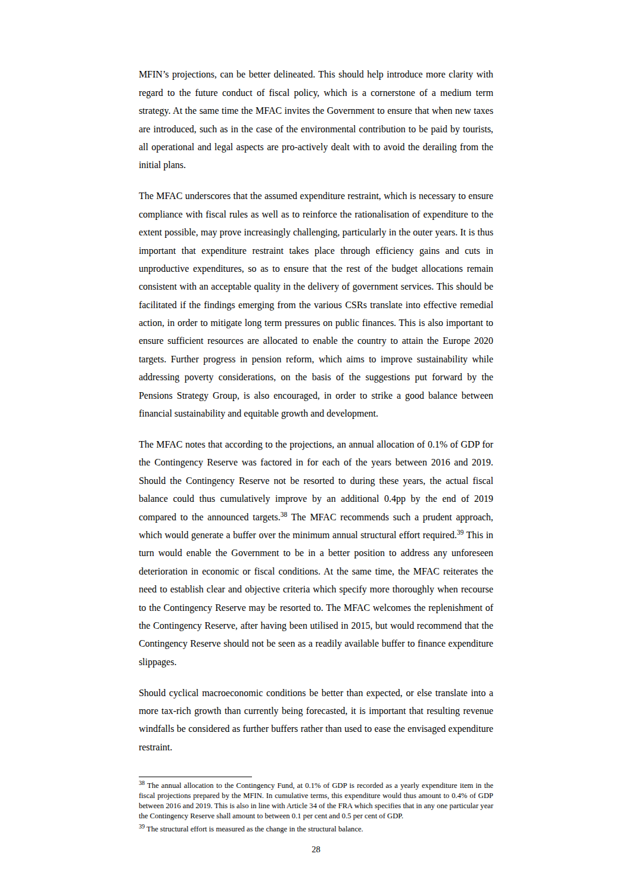MFIN’s projections, can be better delineated. This should help introduce more clarity with regard to the future conduct of fiscal policy, which is a cornerstone of a medium term strategy. At the same time the MFAC invites the Government to ensure that when new taxes are introduced, such as in the case of the environmental contribution to be paid by tourists, all operational and legal aspects are pro-actively dealt with to avoid the derailing from the initial plans.
The MFAC underscores that the assumed expenditure restraint, which is necessary to ensure compliance with fiscal rules as well as to reinforce the rationalisation of expenditure to the extent possible, may prove increasingly challenging, particularly in the outer years. It is thus important that expenditure restraint takes place through efficiency gains and cuts in unproductive expenditures, so as to ensure that the rest of the budget allocations remain consistent with an acceptable quality in the delivery of government services. This should be facilitated if the findings emerging from the various CSRs translate into effective remedial action, in order to mitigate long term pressures on public finances. This is also important to ensure sufficient resources are allocated to enable the country to attain the Europe 2020 targets. Further progress in pension reform, which aims to improve sustainability while addressing poverty considerations, on the basis of the suggestions put forward by the Pensions Strategy Group, is also encouraged, in order to strike a good balance between financial sustainability and equitable growth and development.
The MFAC notes that according to the projections, an annual allocation of 0.1% of GDP for the Contingency Reserve was factored in for each of the years between 2016 and 2019. Should the Contingency Reserve not be resorted to during these years, the actual fiscal balance could thus cumulatively improve by an additional 0.4pp by the end of 2019 compared to the announced targets.38 The MFAC recommends such a prudent approach, which would generate a buffer over the minimum annual structural effort required.39 This in turn would enable the Government to be in a better position to address any unforeseen deterioration in economic or fiscal conditions. At the same time, the MFAC reiterates the need to establish clear and objective criteria which specify more thoroughly when recourse to the Contingency Reserve may be resorted to. The MFAC welcomes the replenishment of the Contingency Reserve, after having been utilised in 2015, but would recommend that the Contingency Reserve should not be seen as a readily available buffer to finance expenditure slippages.
Should cyclical macroeconomic conditions be better than expected, or else translate into a more tax-rich growth than currently being forecasted, it is important that resulting revenue windfalls be considered as further buffers rather than used to ease the envisaged expenditure restraint.
38 The annual allocation to the Contingency Fund, at 0.1% of GDP is recorded as a yearly expenditure item in the fiscal projections prepared by the MFIN. In cumulative terms, this expenditure would thus amount to 0.4% of GDP between 2016 and 2019. This is also in line with Article 34 of the FRA which specifies that in any one particular year the Contingency Reserve shall amount to between 0.1 per cent and 0.5 per cent of GDP.
39 The structural effort is measured as the change in the structural balance.
28